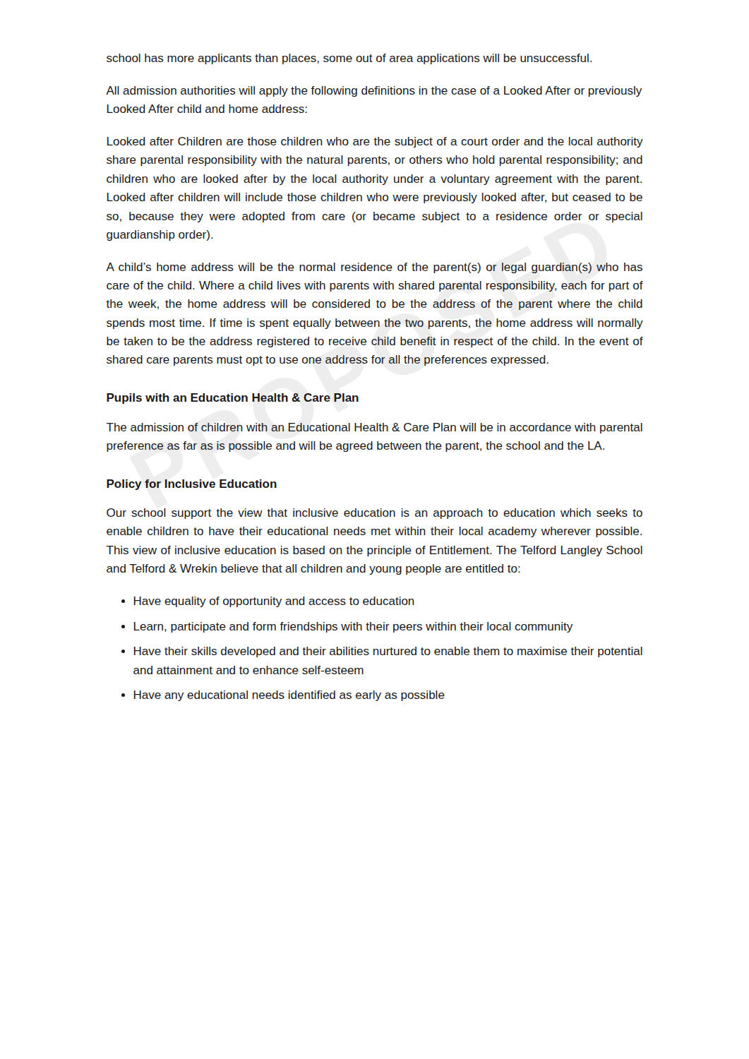PROPOSED
school has more applicants than places, some out of area applications will be unsuccessful.
All admission authorities will apply the following definitions in the case of a Looked After or previously Looked After child and home address:
Looked after Children are those children who are the subject of a court order and the local authority share parental responsibility with the natural parents, or others who hold parental responsibility; and children who are looked after by the local authority under a voluntary agreement with the parent. Looked after children will include those children who were previously looked after, but ceased to be so, because they were adopted from care (or became subject to a residence order or special guardianship order).
A child’s home address will be the normal residence of the parent(s) or legal guardian(s) who has care of the child. Where a child lives with parents with shared parental responsibility, each for part of the week, the home address will be considered to be the address of the parent where the child spends most time. If time is spent equally between the two parents, the home address will normally be taken to be the address registered to receive child benefit in respect of the child. In the event of shared care parents must opt to use one address for all the preferences expressed.
Pupils with an Education Health & Care Plan
The admission of children with an Educational Health & Care Plan will be in accordance with parental preference as far as is possible and will be agreed between the parent, the school and the LA.
Policy for Inclusive Education
Our school support the view that inclusive education is an approach to education which seeks to enable children to have their educational needs met within their local academy wherever possible. This view of inclusive education is based on the principle of Entitlement. The Telford Langley School and Telford & Wrekin believe that all children and young people are entitled to:
Have equality of opportunity and access to education
Learn, participate and form friendships with their peers within their local community
Have their skills developed and their abilities nurtured to enable them to maximise their potential and attainment and to enhance self-esteem
Have any educational needs identified as early as possible